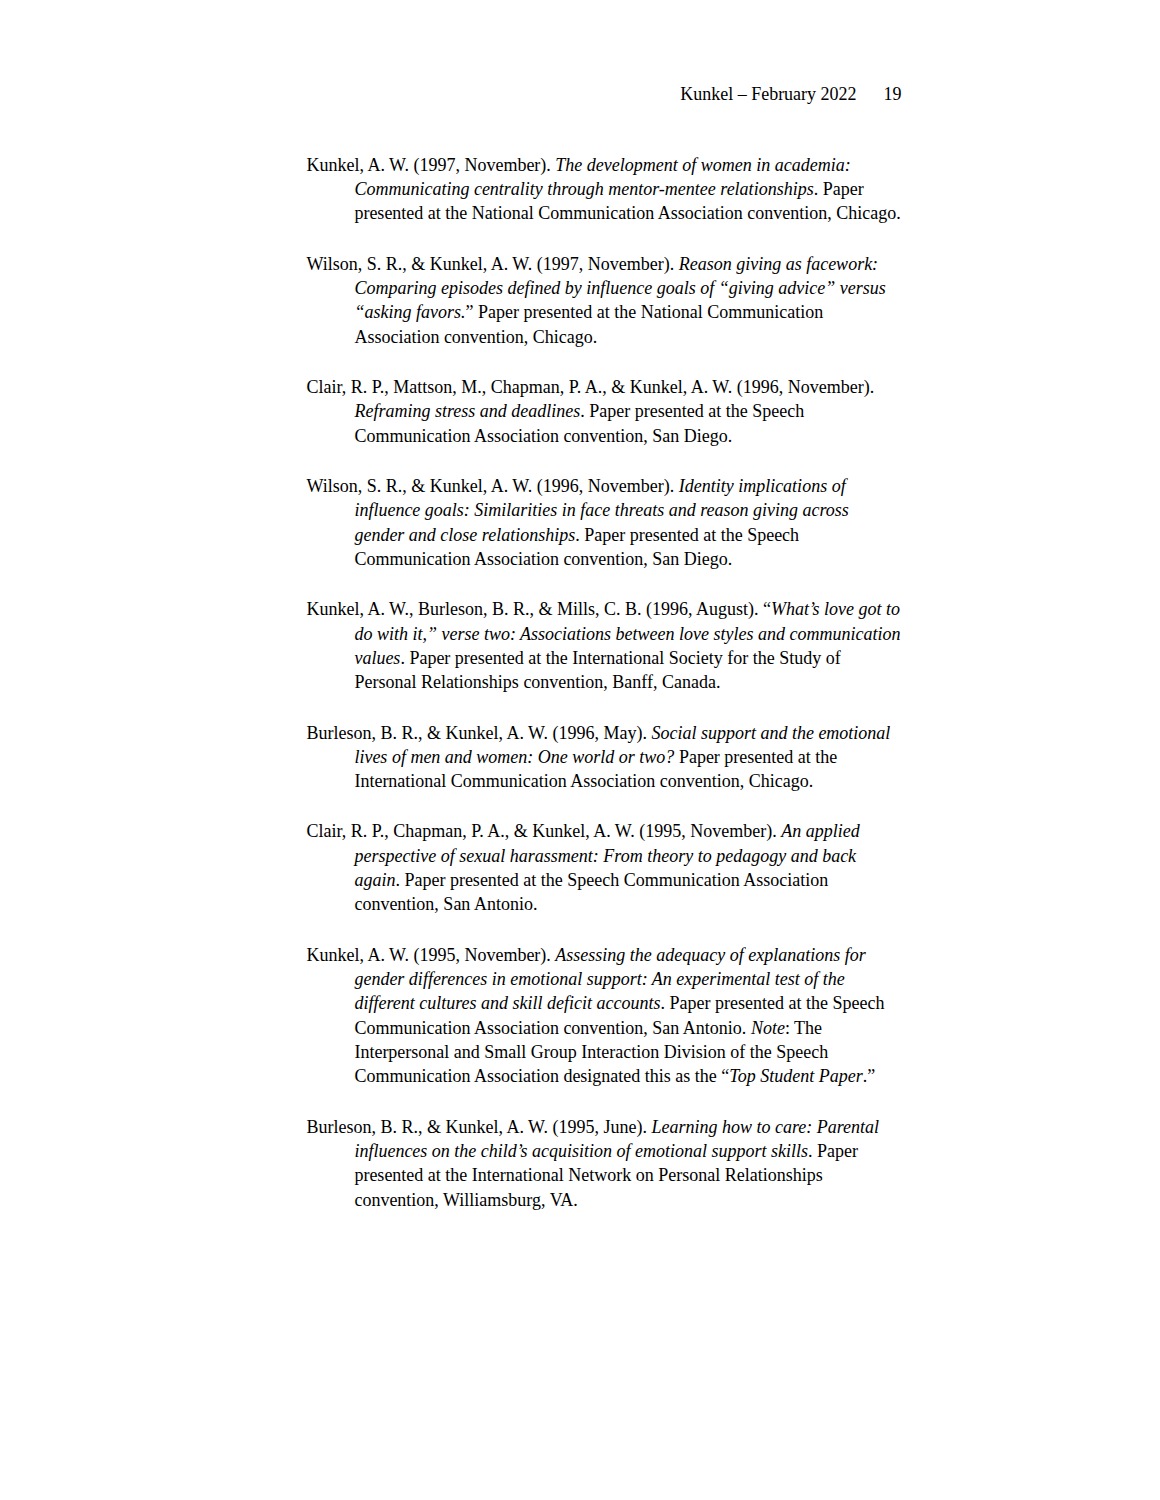Kunkel – February 2022 19
Kunkel, A. W. (1997, November). The development of women in academia: Communicating centrality through mentor-mentee relationships. Paper presented at the National Communication Association convention, Chicago.
Wilson, S. R., & Kunkel, A. W. (1997, November). Reason giving as facework: Comparing episodes defined by influence goals of “giving advice” versus “asking favors.” Paper presented at the National Communication Association convention, Chicago.
Clair, R. P., Mattson, M., Chapman, P. A., & Kunkel, A. W. (1996, November). Reframing stress and deadlines. Paper presented at the Speech Communication Association convention, San Diego.
Wilson, S. R., & Kunkel, A. W. (1996, November). Identity implications of influence goals: Similarities in face threats and reason giving across gender and close relationships. Paper presented at the Speech Communication Association convention, San Diego.
Kunkel, A. W., Burleson, B. R., & Mills, C. B. (1996, August). “What’s love got to do with it,” verse two: Associations between love styles and communication values. Paper presented at the International Society for the Study of Personal Relationships convention, Banff, Canada.
Burleson, B. R., & Kunkel, A. W. (1996, May). Social support and the emotional lives of men and women: One world or two? Paper presented at the International Communication Association convention, Chicago.
Clair, R. P., Chapman, P. A., & Kunkel, A. W. (1995, November). An applied perspective of sexual harassment: From theory to pedagogy and back again. Paper presented at the Speech Communication Association convention, San Antonio.
Kunkel, A. W. (1995, November). Assessing the adequacy of explanations for gender differences in emotional support: An experimental test of the different cultures and skill deficit accounts. Paper presented at the Speech Communication Association convention, San Antonio. Note: The Interpersonal and Small Group Interaction Division of the Speech Communication Association designated this as the “Top Student Paper.”
Burleson, B. R., & Kunkel, A. W. (1995, June). Learning how to care: Parental influences on the child’s acquisition of emotional support skills. Paper presented at the International Network on Personal Relationships convention, Williamsburg, VA.